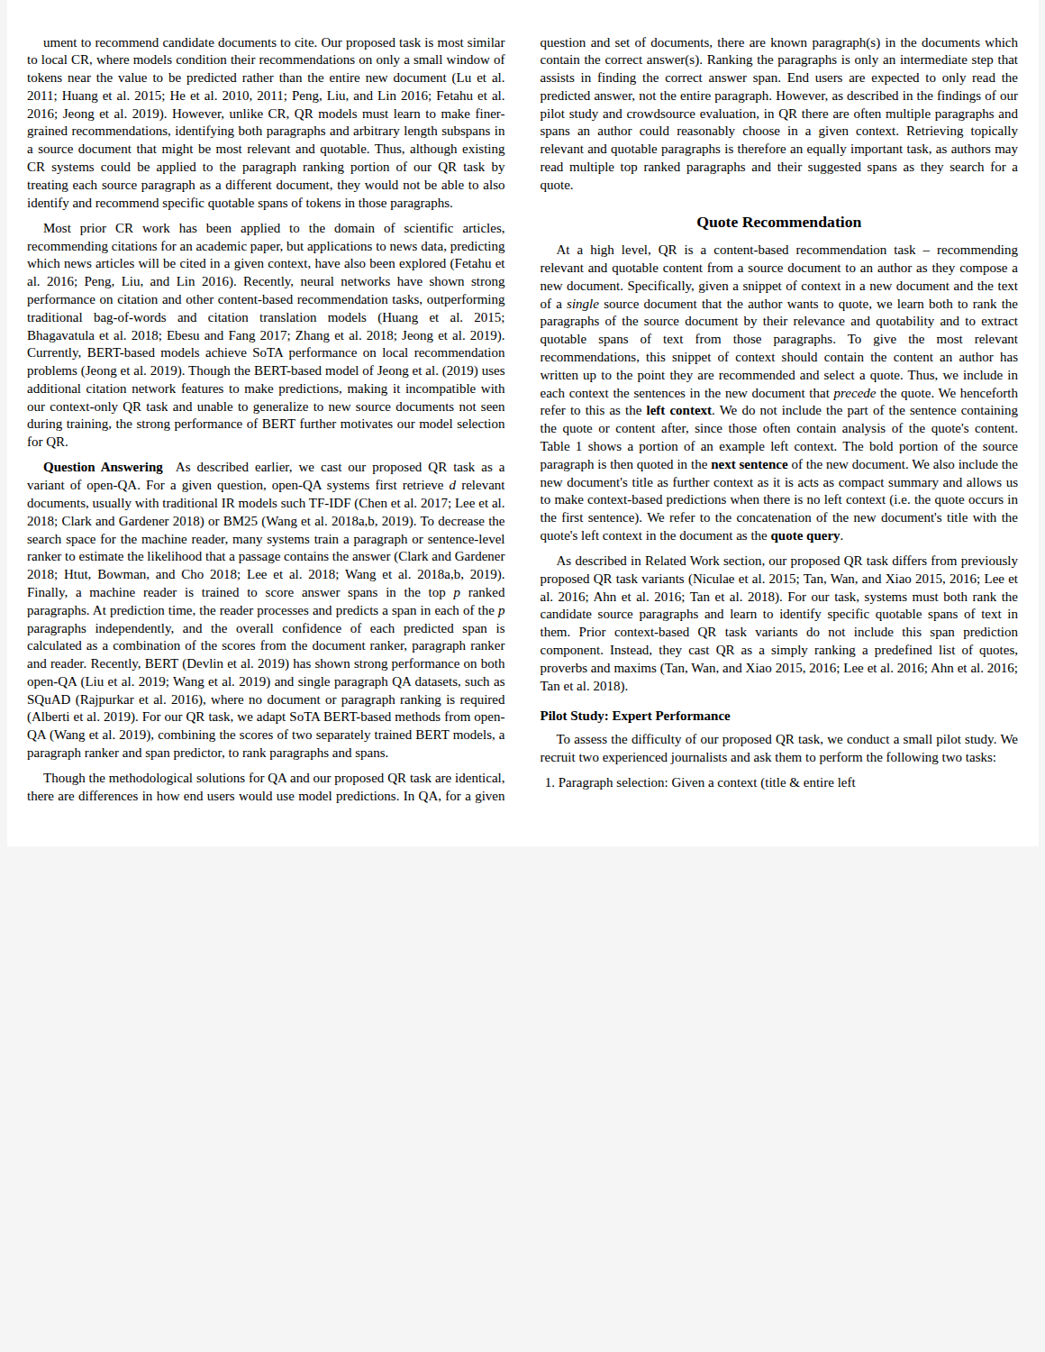ument to recommend candidate documents to cite. Our proposed task is most similar to local CR, where models condition their recommendations on only a small window of tokens near the value to be predicted rather than the entire new document (Lu et al. 2011; Huang et al. 2015; He et al. 2010, 2011; Peng, Liu, and Lin 2016; Fetahu et al. 2016; Jeong et al. 2019). However, unlike CR, QR models must learn to make finer-grained recommendations, identifying both paragraphs and arbitrary length subspans in a source document that might be most relevant and quotable. Thus, although existing CR systems could be applied to the paragraph ranking portion of our QR task by treating each source paragraph as a different document, they would not be able to also identify and recommend specific quotable spans of tokens in those paragraphs.
Most prior CR work has been applied to the domain of scientific articles, recommending citations for an academic paper, but applications to news data, predicting which news articles will be cited in a given context, have also been explored (Fetahu et al. 2016; Peng, Liu, and Lin 2016). Recently, neural networks have shown strong performance on citation and other content-based recommendation tasks, outperforming traditional bag-of-words and citation translation models (Huang et al. 2015; Bhagavatula et al. 2018; Ebesu and Fang 2017; Zhang et al. 2018; Jeong et al. 2019). Currently, BERT-based models achieve SoTA performance on local recommendation problems (Jeong et al. 2019). Though the BERT-based model of Jeong et al. (2019) uses additional citation network features to make predictions, making it incompatible with our context-only QR task and unable to generalize to new source documents not seen during training, the strong performance of BERT further motivates our model selection for QR.
Question Answering As described earlier, we cast our proposed QR task as a variant of open-QA. For a given question, open-QA systems first retrieve d relevant documents, usually with traditional IR models such TF-IDF (Chen et al. 2017; Lee et al. 2018; Clark and Gardener 2018) or BM25 (Wang et al. 2018a,b, 2019). To decrease the search space for the machine reader, many systems train a paragraph or sentence-level ranker to estimate the likelihood that a passage contains the answer (Clark and Gardener 2018; Htut, Bowman, and Cho 2018; Lee et al. 2018; Wang et al. 2018a,b, 2019). Finally, a machine reader is trained to score answer spans in the top p ranked paragraphs. At prediction time, the reader processes and predicts a span in each of the p paragraphs independently, and the overall confidence of each predicted span is calculated as a combination of the scores from the document ranker, paragraph ranker and reader. Recently, BERT (Devlin et al. 2019) has shown strong performance on both open-QA (Liu et al. 2019; Wang et al. 2019) and single paragraph QA datasets, such as SQuAD (Rajpurkar et al. 2016), where no document or paragraph ranking is required (Alberti et al. 2019). For our QR task, we adapt SoTA BERT-based methods from open-QA (Wang et al. 2019), combining the scores of two separately trained BERT models, a paragraph ranker and span predictor, to rank paragraphs and spans.
Though the methodological solutions for QA and our proposed QR task are identical, there are differences in how end users would use model predictions. In QA, for a given question and set of documents, there are known paragraph(s) in the documents which contain the correct answer(s). Ranking the paragraphs is only an intermediate step that assists in finding the correct answer span. End users are expected to only read the predicted answer, not the entire paragraph. However, as described in the findings of our pilot study and crowdsource evaluation, in QR there are often multiple paragraphs and spans an author could reasonably choose in a given context. Retrieving topically relevant and quotable paragraphs is therefore an equally important task, as authors may read multiple top ranked paragraphs and their suggested spans as they search for a quote.
Quote Recommendation
At a high level, QR is a content-based recommendation task – recommending relevant and quotable content from a source document to an author as they compose a new document. Specifically, given a snippet of context in a new document and the text of a single source document that the author wants to quote, we learn both to rank the paragraphs of the source document by their relevance and quotability and to extract quotable spans of text from those paragraphs. To give the most relevant recommendations, this snippet of context should contain the content an author has written up to the point they are recommended and select a quote. Thus, we include in each context the sentences in the new document that precede the quote. We henceforth refer to this as the left context. We do not include the part of the sentence containing the quote or content after, since those often contain analysis of the quote's content. Table 1 shows a portion of an example left context. The bold portion of the source paragraph is then quoted in the next sentence of the new document. We also include the new document's title as further context as it is acts as compact summary and allows us to make context-based predictions when there is no left context (i.e. the quote occurs in the first sentence). We refer to the concatenation of the new document's title with the quote's left context in the document as the quote query.
As described in Related Work section, our proposed QR task differs from previously proposed QR task variants (Niculae et al. 2015; Tan, Wan, and Xiao 2015, 2016; Lee et al. 2016; Ahn et al. 2016; Tan et al. 2018). For our task, systems must both rank the candidate source paragraphs and learn to identify specific quotable spans of text in them. Prior context-based QR task variants do not include this span prediction component. Instead, they cast QR as a simply ranking a predefined list of quotes, proverbs and maxims (Tan, Wan, and Xiao 2015, 2016; Lee et al. 2016; Ahn et al. 2016; Tan et al. 2018).
Pilot Study: Expert Performance
To assess the difficulty of our proposed QR task, we conduct a small pilot study. We recruit two experienced journalists and ask them to perform the following two tasks:
Paragraph selection: Given a context (title & entire left